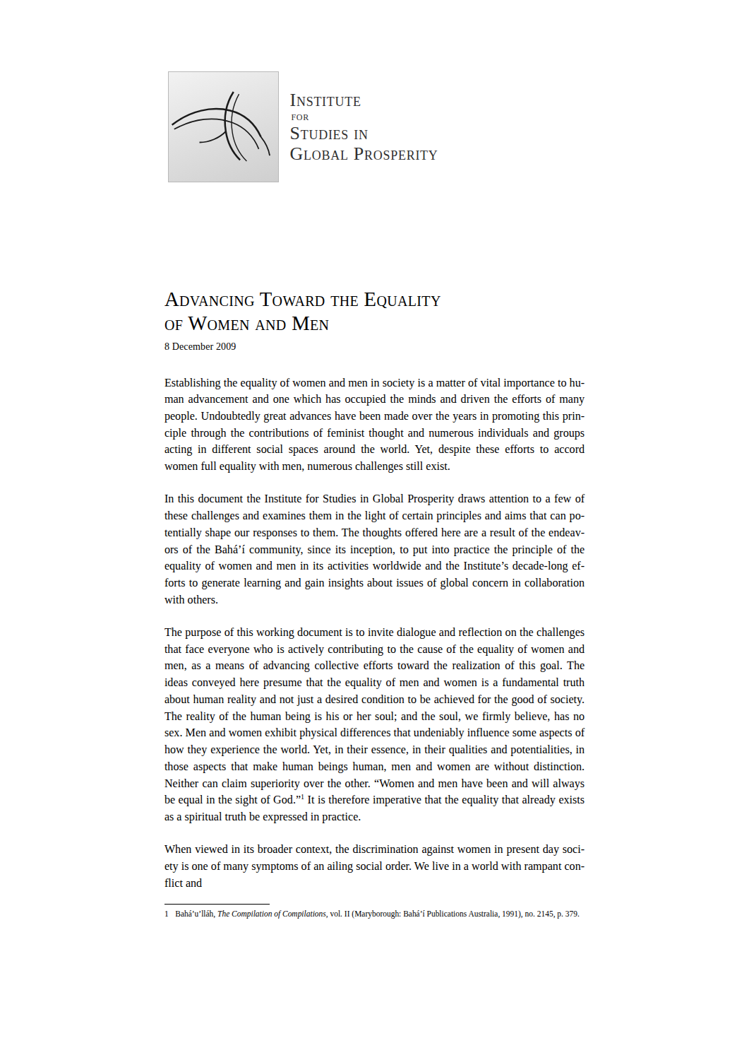Institute for Studies in Global Prosperity
Advancing Toward the Equality
of Women and Men
8 December 2009
Establishing the equality of women and men in society is a matter of vital importance to human advancement and one which has occupied the minds and driven the efforts of many people. Undoubtedly great advances have been made over the years in promoting this principle through the contributions of feminist thought and numerous individuals and groups acting in different social spaces around the world. Yet, despite these efforts to accord women full equality with men, numerous challenges still exist.
In this document the Institute for Studies in Global Prosperity draws attention to a few of these challenges and examines them in the light of certain principles and aims that can potentially shape our responses to them. The thoughts offered here are a result of the endeavors of the Bahá’í community, since its inception, to put into practice the principle of the equality of women and men in its activities worldwide and the Institute’s decade-long efforts to generate learning and gain insights about issues of global concern in collaboration with others.
The purpose of this working document is to invite dialogue and reflection on the challenges that face everyone who is actively contributing to the cause of the equality of women and men, as a means of advancing collective efforts toward the realization of this goal. The ideas conveyed here presume that the equality of men and women is a fundamental truth about human reality and not just a desired condition to be achieved for the good of society. The reality of the human being is his or her soul; and the soul, we firmly believe, has no sex. Men and women exhibit physical differences that undeniably influence some aspects of how they experience the world. Yet, in their essence, in their qualities and potentialities, in those aspects that make human beings human, men and women are without distinction. Neither can claim superiority over the other. “Women and men have been and will always be equal in the sight of God.”1 It is therefore imperative that the equality that already exists as a spiritual truth be expressed in practice.
When viewed in its broader context, the discrimination against women in present day society is one of many symptoms of an ailing social order. We live in a world with rampant conflict and
1 Bahá’u’lláh, The Compilation of Compilations, vol. II (Maryborough: Bahá’í Publications Australia, 1991), no. 2145, p. 379.